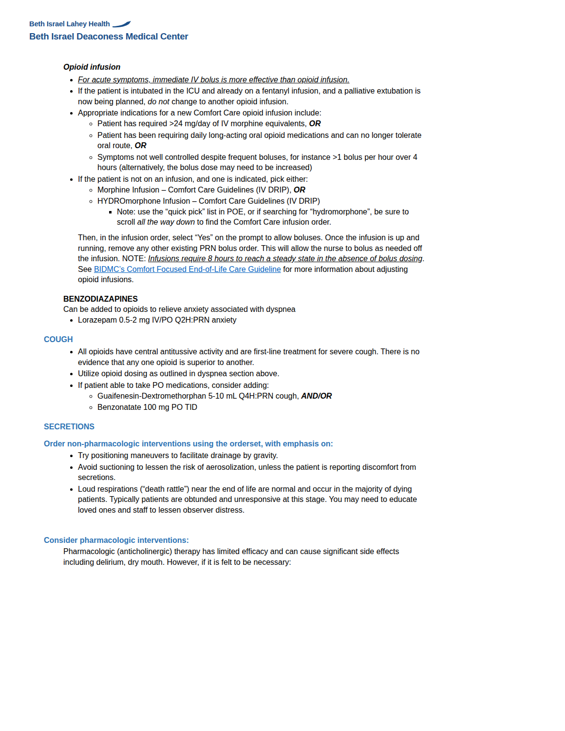Beth Israel Lahey Health
Beth Israel Deaconess Medical Center
Opioid infusion
For acute symptoms, immediate IV bolus is more effective than opioid infusion.
If the patient is intubated in the ICU and already on a fentanyl infusion, and a palliative extubation is now being planned, do not change to another opioid infusion.
Appropriate indications for a new Comfort Care opioid infusion include:
Patient has required >24 mg/day of IV morphine equivalents, OR
Patient has been requiring daily long-acting oral opioid medications and can no longer tolerate oral route, OR
Symptoms not well controlled despite frequent boluses, for instance >1 bolus per hour over 4 hours (alternatively, the bolus dose may need to be increased)
If the patient is not on an infusion, and one is indicated, pick either:
Morphine Infusion – Comfort Care Guidelines (IV DRIP), OR
HYDROmorphone Infusion – Comfort Care Guidelines (IV DRIP)
Note: use the “quick pick” list in POE, or if searching for “hydromorphone”, be sure to scroll all the way down to find the Comfort Care infusion order.
Then, in the infusion order, select “Yes” on the prompt to allow boluses. Once the infusion is up and running, remove any other existing PRN bolus order. This will allow the nurse to bolus as needed off the infusion. NOTE: Infusions require 8 hours to reach a steady state in the absence of bolus dosing. See BIDMC’s Comfort Focused End-of-Life Care Guideline for more information about adjusting opioid infusions.
BENZODIAZAPINES
Can be added to opioids to relieve anxiety associated with dyspnea
Lorazepam 0.5-2 mg IV/PO Q2H:PRN anxiety
COUGH
All opioids have central antitussive activity and are first-line treatment for severe cough. There is no evidence that any one opioid is superior to another.
Utilize opioid dosing as outlined in dyspnea section above.
If patient able to take PO medications, consider adding:
Guaifenesin-Dextromethorphan 5-10 mL Q4H:PRN cough, AND/OR
Benzonatate 100 mg PO TID
SECRETIONS
Order non-pharmacologic interventions using the orderset, with emphasis on:
Try positioning maneuvers to facilitate drainage by gravity.
Avoid suctioning to lessen the risk of aerosolization, unless the patient is reporting discomfort from secretions.
Loud respirations (“death rattle”) near the end of life are normal and occur in the majority of dying patients. Typically patients are obtunded and unresponsive at this stage. You may need to educate loved ones and staff to lessen observer distress.
Consider pharmacologic interventions:
Pharmacologic (anticholinergic) therapy has limited efficacy and can cause significant side effects including delirium, dry mouth. However, if it is felt to be necessary: